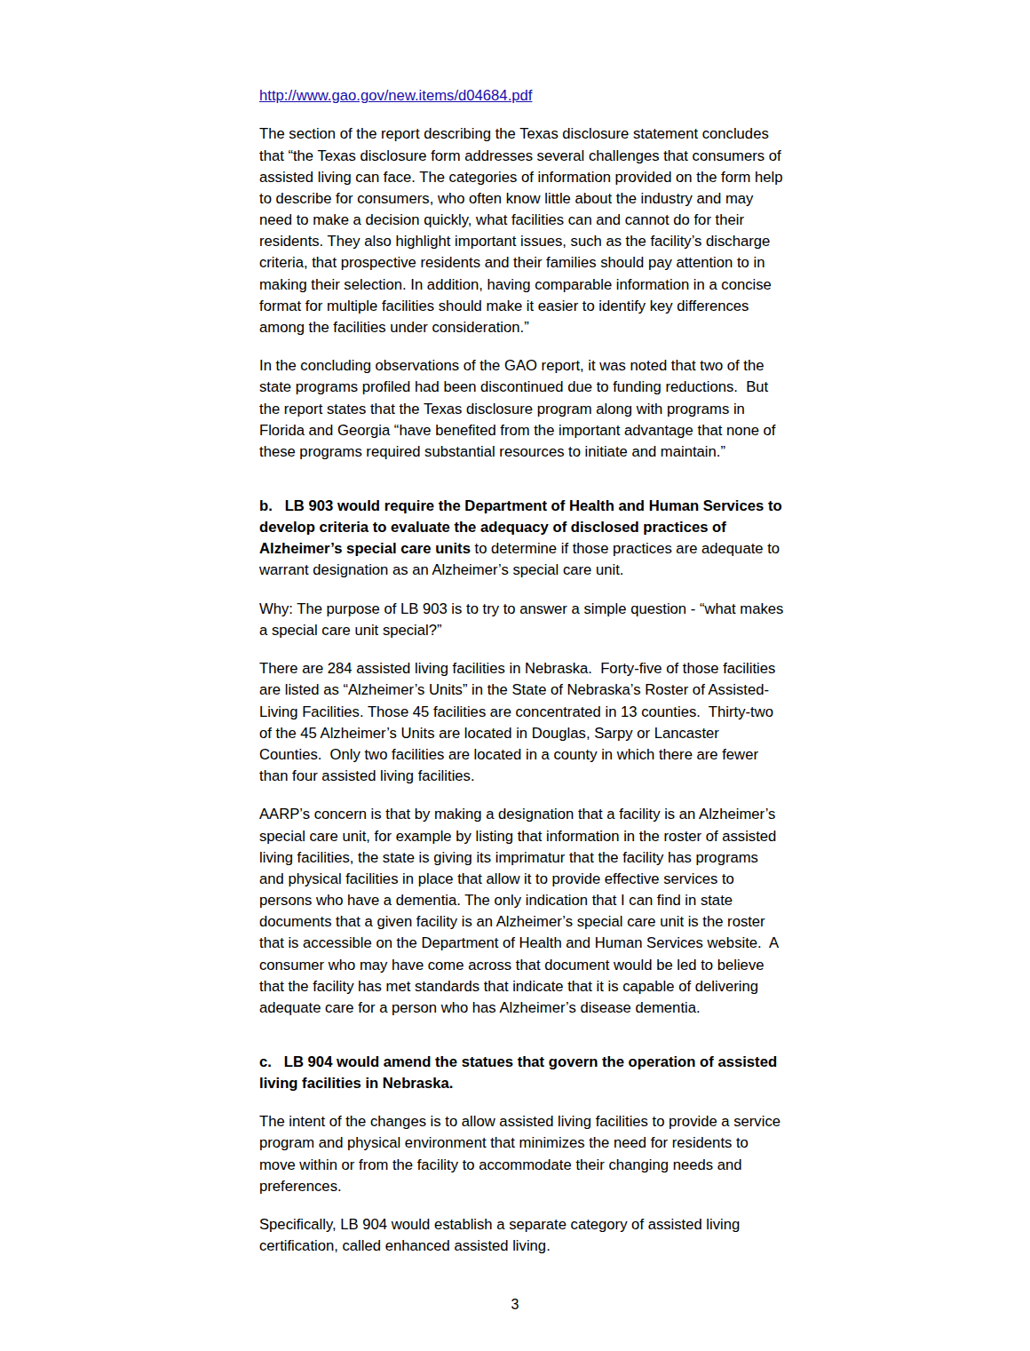http://www.gao.gov/new.items/d04684.pdf
The section of the report describing the Texas disclosure statement concludes that “the Texas disclosure form addresses several challenges that consumers of assisted living can face. The categories of information provided on the form help to describe for consumers, who often know little about the industry and may need to make a decision quickly, what facilities can and cannot do for their residents. They also highlight important issues, such as the facility’s discharge criteria, that prospective residents and their families should pay attention to in making their selection. In addition, having comparable information in a concise format for multiple facilities should make it easier to identify key differences among the facilities under consideration.”
In the concluding observations of the GAO report, it was noted that two of the state programs profiled had been discontinued due to funding reductions. But the report states that the Texas disclosure program along with programs in Florida and Georgia “have benefited from the important advantage that none of these programs required substantial resources to initiate and maintain.”
b. LB 903 would require the Department of Health and Human Services to develop criteria to evaluate the adequacy of disclosed practices of Alzheimer’s special care units to determine if those practices are adequate to warrant designation as an Alzheimer’s special care unit.
Why: The purpose of LB 903 is to try to answer a simple question - “what makes a special care unit special?”
There are 284 assisted living facilities in Nebraska. Forty-five of those facilities are listed as “Alzheimer’s Units” in the State of Nebraska’s Roster of Assisted-Living Facilities. Those 45 facilities are concentrated in 13 counties. Thirty-two of the 45 Alzheimer’s Units are located in Douglas, Sarpy or Lancaster Counties. Only two facilities are located in a county in which there are fewer than four assisted living facilities.
AARP’s concern is that by making a designation that a facility is an Alzheimer’s special care unit, for example by listing that information in the roster of assisted living facilities, the state is giving its imprimatur that the facility has programs and physical facilities in place that allow it to provide effective services to persons who have a dementia. The only indication that I can find in state documents that a given facility is an Alzheimer’s special care unit is the roster that is accessible on the Department of Health and Human Services website. A consumer who may have come across that document would be led to believe that the facility has met standards that indicate that it is capable of delivering adequate care for a person who has Alzheimer’s disease dementia.
c. LB 904 would amend the statues that govern the operation of assisted living facilities in Nebraska.
The intent of the changes is to allow assisted living facilities to provide a service program and physical environment that minimizes the need for residents to move within or from the facility to accommodate their changing needs and preferences.
Specifically, LB 904 would establish a separate category of assisted living certification, called enhanced assisted living.
3